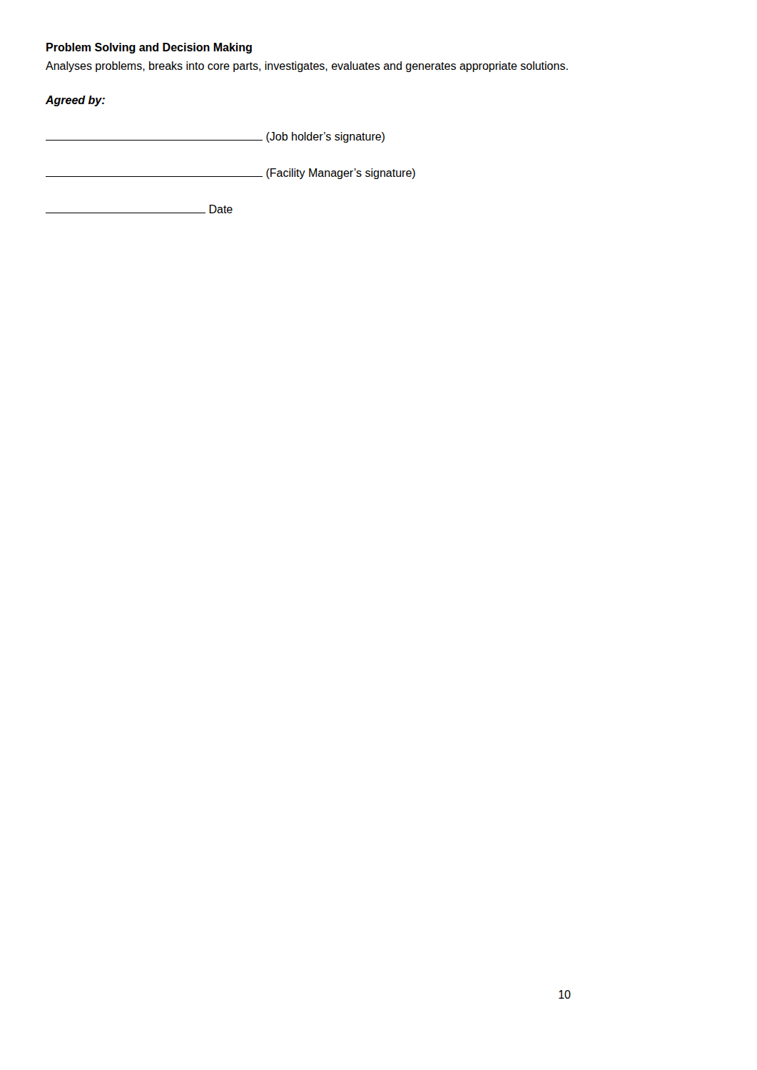Problem Solving and Decision Making
Analyses problems, breaks into core parts, investigates, evaluates and generates appropriate solutions.
Agreed by:
(Job holder’s signature)
(Facility Manager’s signature)
Date
10